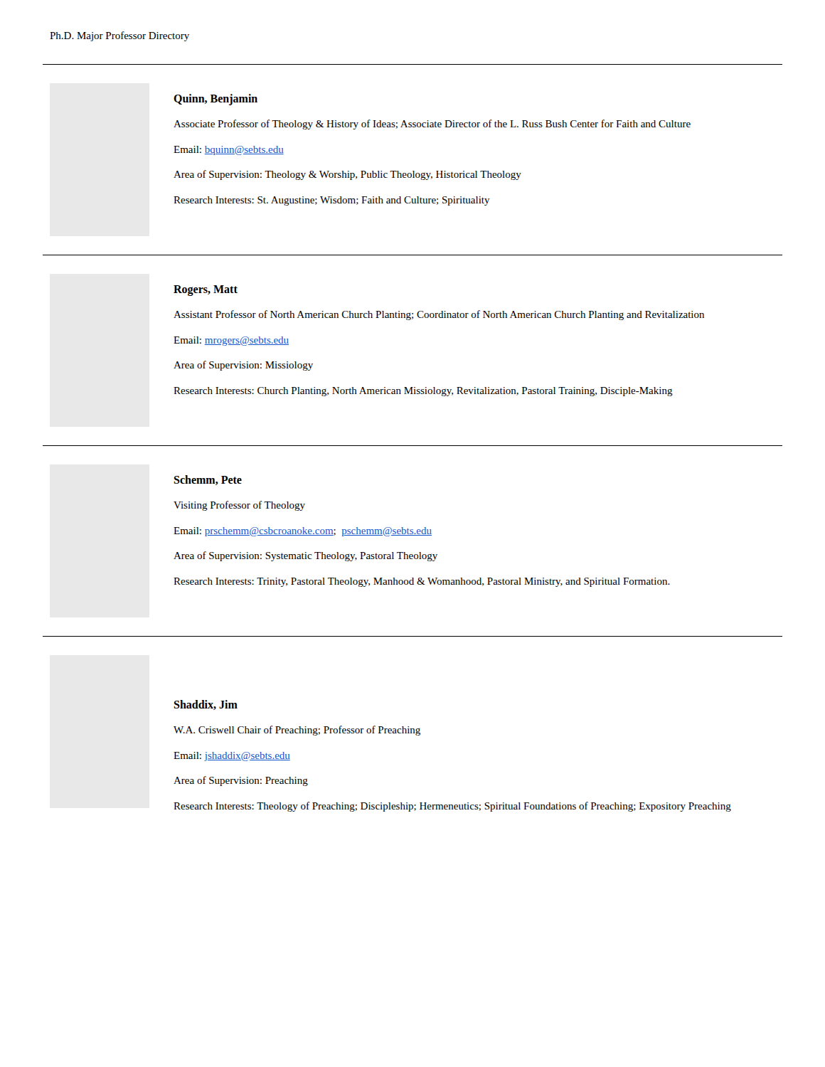Ph.D. Major Professor Directory
Quinn, Benjamin
Associate Professor of Theology & History of Ideas; Associate Director of the L. Russ Bush Center for Faith and Culture
Email: bquinn@sebts.edu
Area of Supervision: Theology & Worship, Public Theology, Historical Theology
Research Interests: St. Augustine; Wisdom; Faith and Culture; Spirituality
Rogers, Matt
Assistant Professor of North American Church Planting; Coordinator of North American Church Planting and Revitalization
Email: mrogers@sebts.edu
Area of Supervision: Missiology
Research Interests: Church Planting, North American Missiology, Revitalization, Pastoral Training, Disciple-Making
Schemm, Pete
Visiting Professor of Theology
Email: prschemm@csbcroanoke.com; pschemm@sebts.edu
Area of Supervision: Systematic Theology, Pastoral Theology
Research Interests: Trinity, Pastoral Theology, Manhood & Womanhood, Pastoral Ministry, and Spiritual Formation.
Shaddix, Jim
W.A. Criswell Chair of Preaching; Professor of Preaching
Email: jshaddix@sebts.edu
Area of Supervision: Preaching
Research Interests: Theology of Preaching; Discipleship; Hermeneutics; Spiritual Foundations of Preaching; Expository Preaching